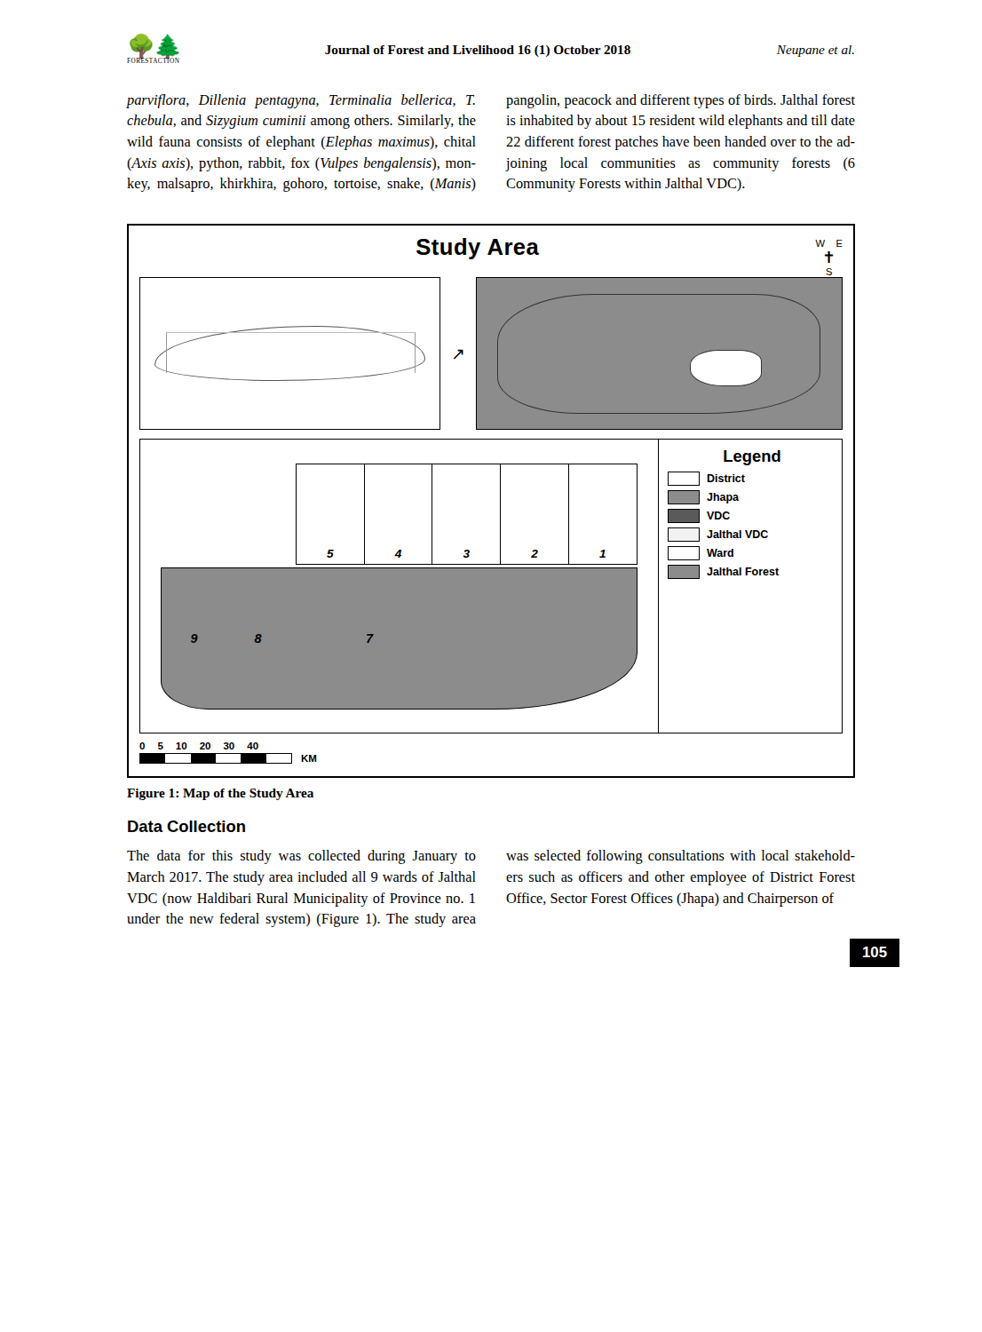🌳🌲
ForestAction
Journal of Forest and Livelihood 16 (1) October 2018
Neupane et al.
parviflora, Dillenia pentagyna, Terminalia bellerica, T. chebula, and Sizygium cuminii among others. Similarly, the wild fauna consists of elephant (Elephas maximus), chital (Axis axis), python, rabbit, fox (Vulpes bengalensis), monkey, malsapro, khirkhira, gohoro, tortoise, snake, (Manis) pangolin, peacock and different types of birds. Jalthal forest is inhabited by about 15 resident wild elephants and till date 22 different forest patches have been handed over to the adjoining local communities as community forests (6 Community Forests within Jalthal VDC).
W E ✝ S
Study Area
↗
5
4
3
2
1
9 8 7
Legend
District
Jhapa
VDC
Jalthal VDC
Ward
Jalthal Forest
0510203040
KM
Figure 1: Map of the Study Area
Data Collection
The data for this study was collected during January to March 2017. The study area included all 9 wards of Jalthal VDC (now Haldibari Rural Municipality of Province no. 1 under the new federal system) (Figure 1). The study area was selected following consultations with local stakeholders such as officers and other employee of District Forest Office, Sector Forest Offices (Jhapa) and Chairperson of
105